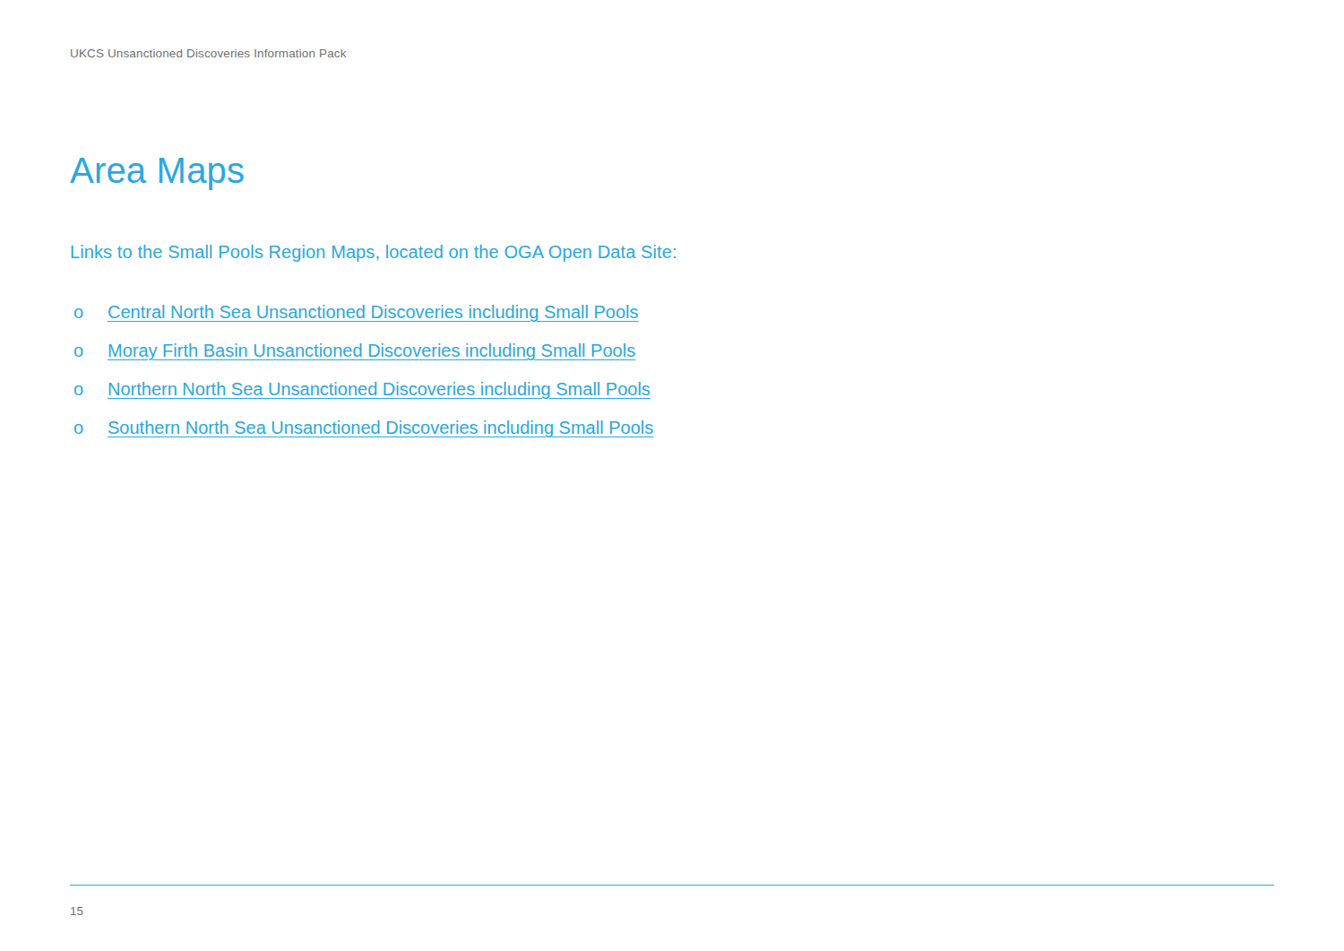UKCS Unsanctioned Discoveries Information Pack
Area Maps
Links to the Small Pools Region Maps, located on the OGA Open Data Site:
Central North Sea Unsanctioned Discoveries including Small Pools
Moray Firth Basin Unsanctioned Discoveries including Small Pools
Northern North Sea Unsanctioned Discoveries including Small Pools
Southern North Sea Unsanctioned Discoveries including Small Pools
15